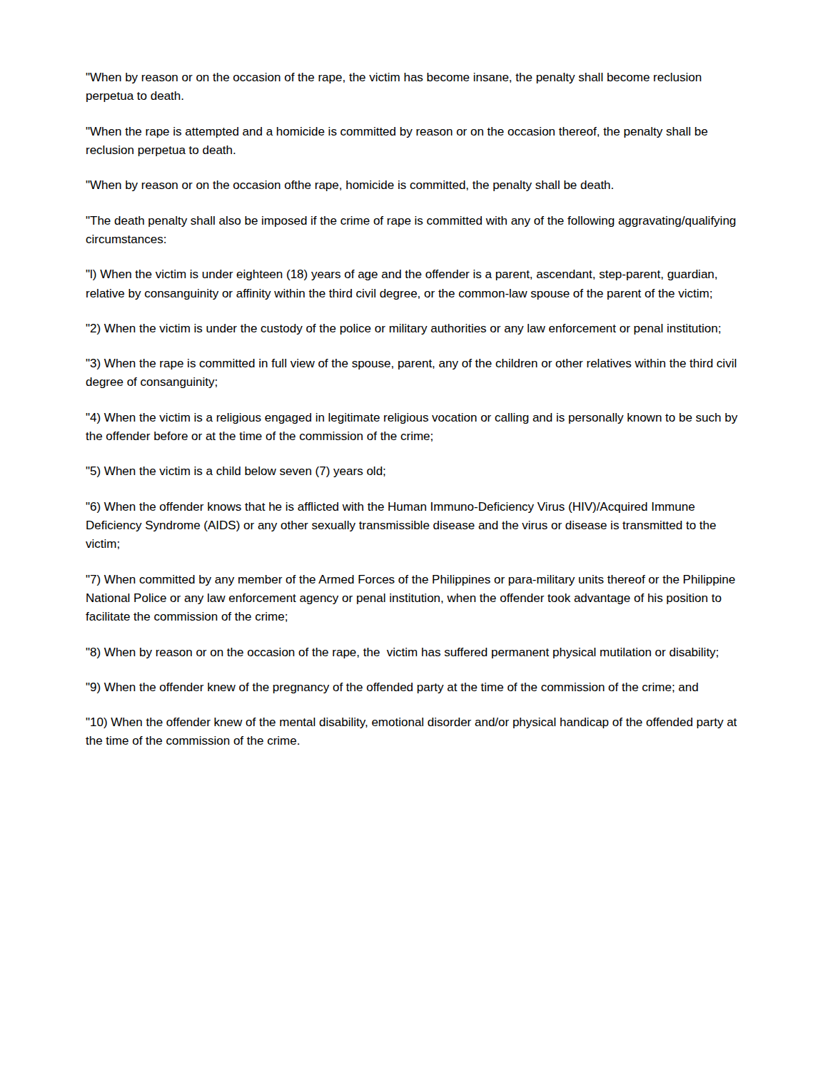"When by reason or on the occasion of the rape, the victim has become insane, the penalty shall become reclusion perpetua to death.
"When the rape is attempted and a homicide is committed by reason or on the occasion thereof, the penalty shall be reclusion perpetua to death.
"When by reason or on the occasion ofthe rape, homicide is committed, the penalty shall be death.
"The death penalty shall also be imposed if the crime of rape is committed with any of the following aggravating/qualifying circumstances:
"l) When the victim is under eighteen (18) years of age and the offender is a parent, ascendant, step-parent, guardian, relative by consanguinity or affinity within the third civil degree, or the common-law spouse of the parent of the victim;
"2) When the victim is under the custody of the police or military authorities or any law enforcement or penal institution;
"3) When the rape is committed in full view of the spouse, parent, any of the children or other relatives within the third civil degree of consanguinity;
"4) When the victim is a religious engaged in legitimate religious vocation or calling and is personally known to be such by the offender before or at the time of the commission of the crime;
"5) When the victim is a child below seven (7) years old;
"6) When the offender knows that he is afflicted with the Human Immuno-Deficiency Virus (HIV)/Acquired Immune Deficiency Syndrome (AIDS) or any other sexually transmissible disease and the virus or disease is transmitted to the victim;
"7) When committed by any member of the Armed Forces of the Philippines or para-military units thereof or the Philippine National Police or any law enforcement agency or penal institution, when the offender took advantage of his position to facilitate the commission of the crime;
"8) When by reason or on the occasion of the rape, the victim has suffered permanent physical mutilation or disability;
"9) When the offender knew of the pregnancy of the offended party at the time of the commission of the crime; and
"10) When the offender knew of the mental disability, emotional disorder and/or physical handicap of the offended party at the time of the commission of the crime.